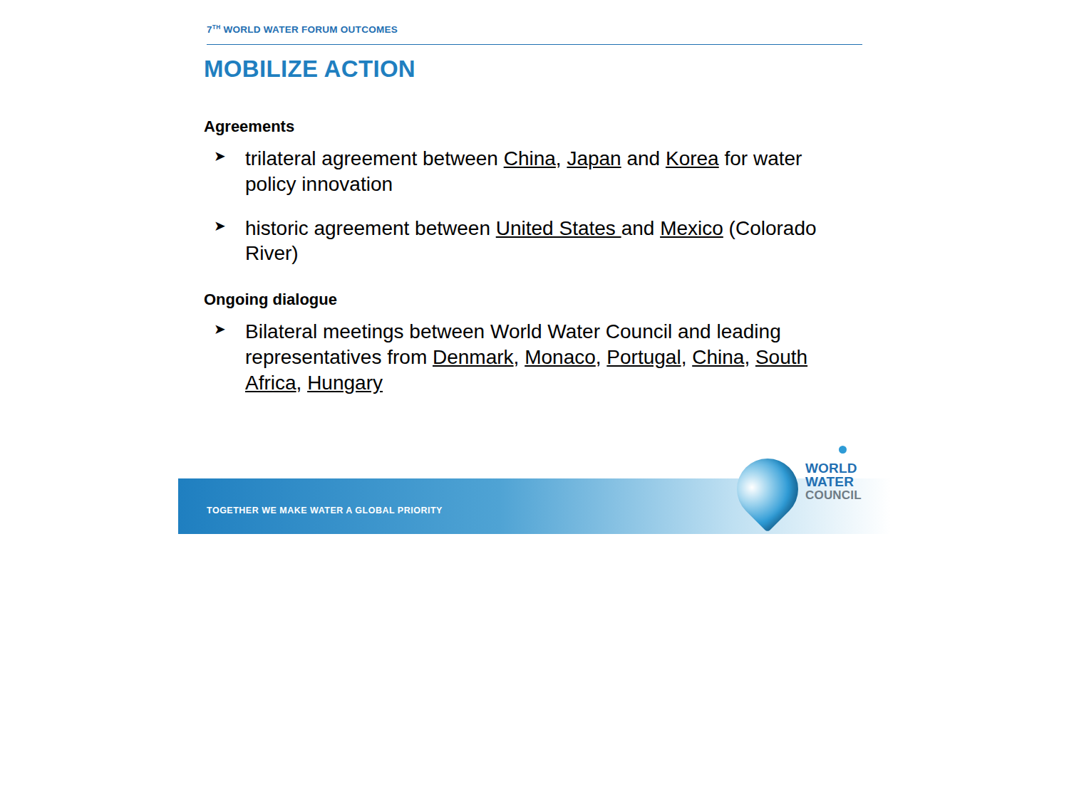7TH World Water Forum Outcomes
Mobilize Action
Agreements
trilateral agreement between China, Japan and Korea for water policy innovation
historic agreement between United States and Mexico (Colorado River)
Ongoing dialogue
Bilateral meetings between World Water Council and leading representatives from Denmark, Monaco, Portugal, China, South Africa, Hungary
Together we make water a global priority
World Water Council